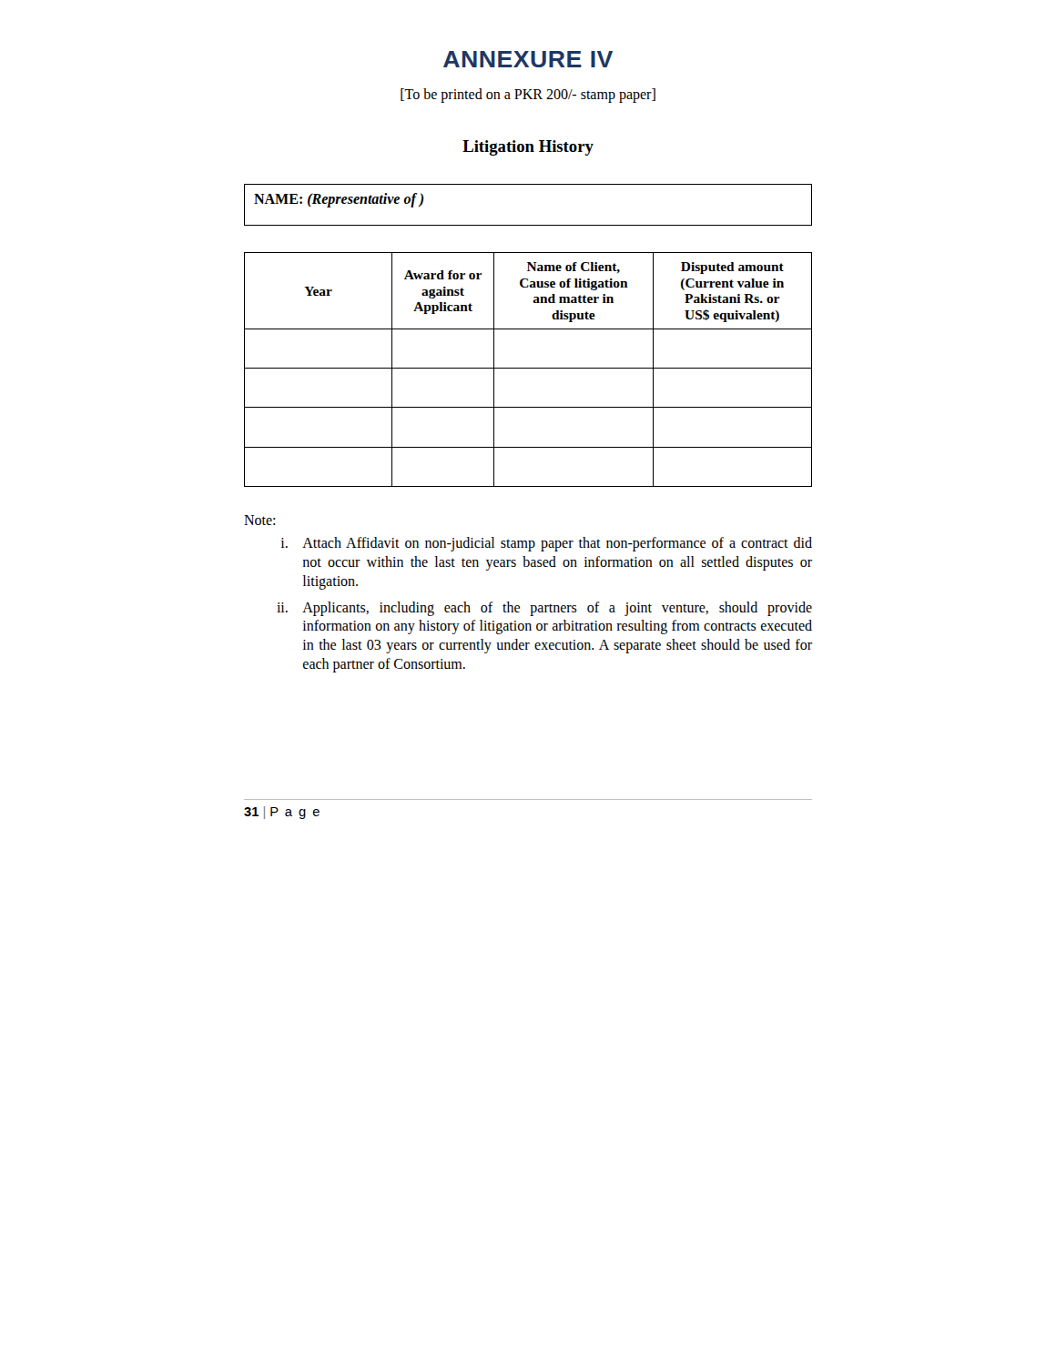ANNEXURE IV
[To be printed on a PKR 200/- stamp paper]
Litigation History
NAME: (Representative of )
| Year | Award for or against Applicant | Name of Client, Cause of litigation and matter in dispute | Disputed amount (Current value in Pakistani Rs. or US$ equivalent) |
| --- | --- | --- | --- |
Note:
Attach Affidavit on non-judicial stamp paper that non-performance of a contract did not occur within the last ten years based on information on all settled disputes or litigation.
Applicants, including each of the partners of a joint venture, should provide information on any history of litigation or arbitration resulting from contracts executed in the last 03 years or currently under execution. A separate sheet should be used for each partner of Consortium.
31 | P a g e